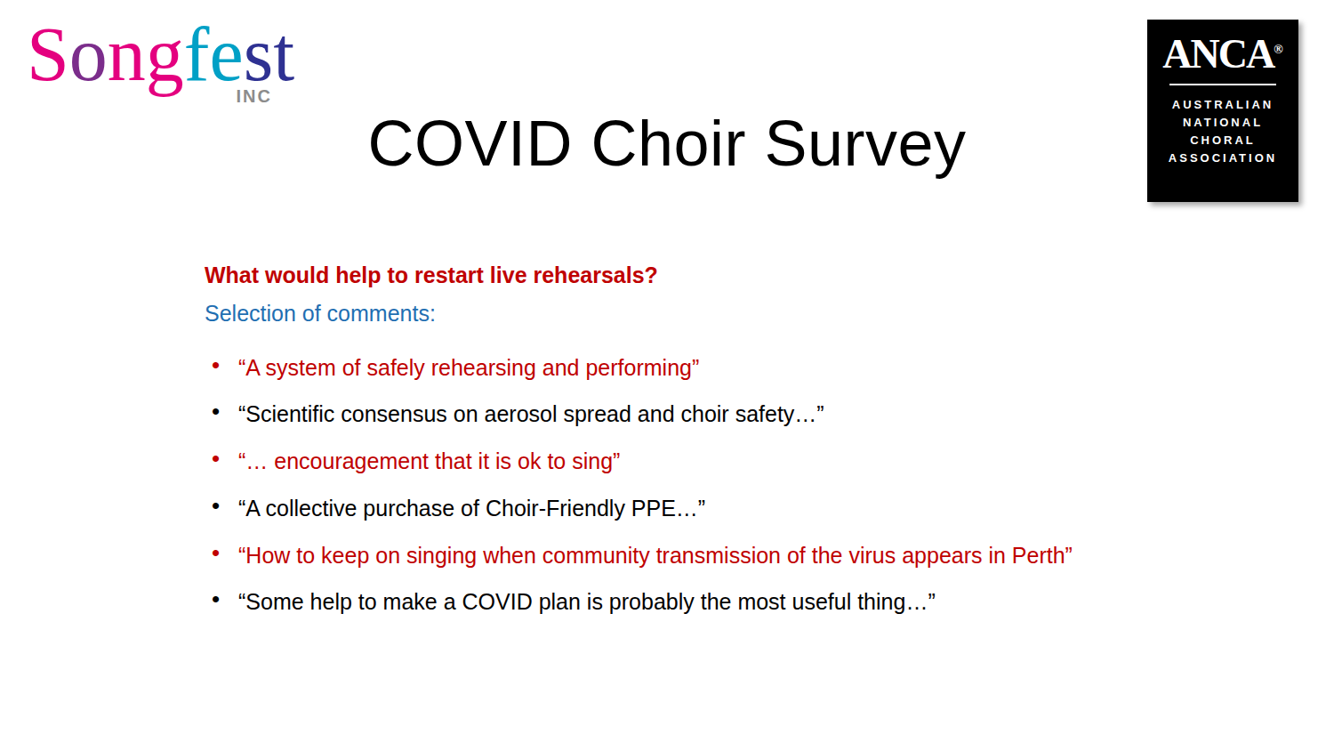Songfest
INC
ANCA®
AUSTRALIAN
NATIONAL
CHORAL
ASSOCIATION
COVID Choir Survey
What would help to restart live rehearsals?
Selection of comments:
“A system of safely rehearsing and performing”
“Scientific consensus on aerosol spread and choir safety…”
“… encouragement that it is ok to sing”
“A collective purchase of Choir-Friendly PPE…”
“How to keep on singing when community transmission of the virus appears in Perth”
“Some help to make a COVID plan is probably the most useful thing…”